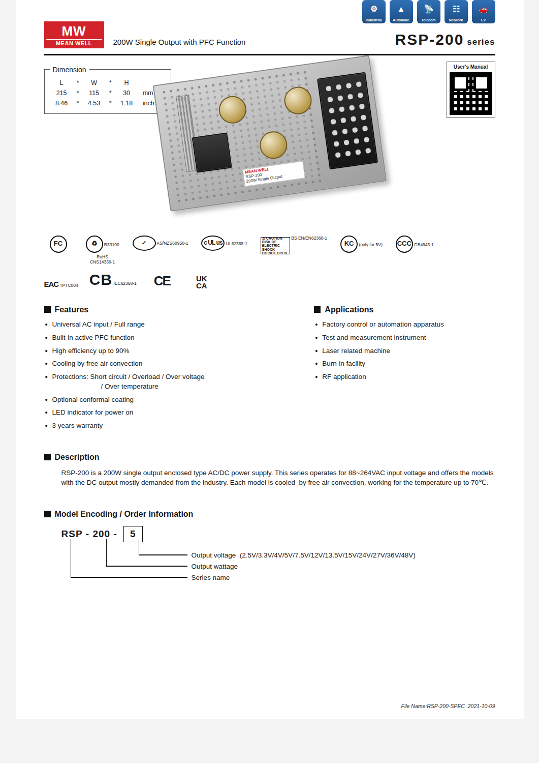MW
MEAN WELL
200W Single Output with PFC Function
RSP-200series
Dimension
| L | * | W | * | H | |
| 215 | * | 115 | * | 30 | mm |
| 8.46 | * | 4.53 | * | 1.18 | inch |
User's Manual
MEAN WELL
RSP-200
200W Single Output
FC
♻
R33100
RoHS
CNS14336-1
✓
AS/NZS60950-1
c UL us
UL62368-1
⚠ CAUTION
RISK OF ELECTRIC SHOCK
DO NOT OPEN
BS EN/EN62368-1
KC
(only for 5V)
CCC
GB4943.1
⚙Industrial
▲Automate
📡Telecom
☷Network
🚗EV
EAC
TPTC004
CB
IEC62368-1
CE
UK
CA
Features
Universal AC input / Full range
Built-in active PFC function
High efficiency up to 90%
Cooling by free air convection
Protections: Short circuit / Overload / Over voltage / Over temperature
Optional conformal coating
LED indicator for power on
3 years warranty
Applications
Factory control or automation apparatus
Test and measurement instrument
Laser related machine
Burn-in facility
RF application
Description
RSP-200 is a 200W single output enclosed type AC/DC power supply. This series operates for 88~264VAC input voltage and offers the models with the DC output mostly demanded from the industry. Each model is cooled by free air convection, working for the temperature up to 70℃.
Model Encoding / Order Information
RSP - 200 - 5
Output voltage (2.5V/3.3V/4V/5V/7.5V/12V/13.5V/15V/24V/27V/36V/48V)
Output wattage
Series name
File Name:RSP-200-SPEC 2021-10-09